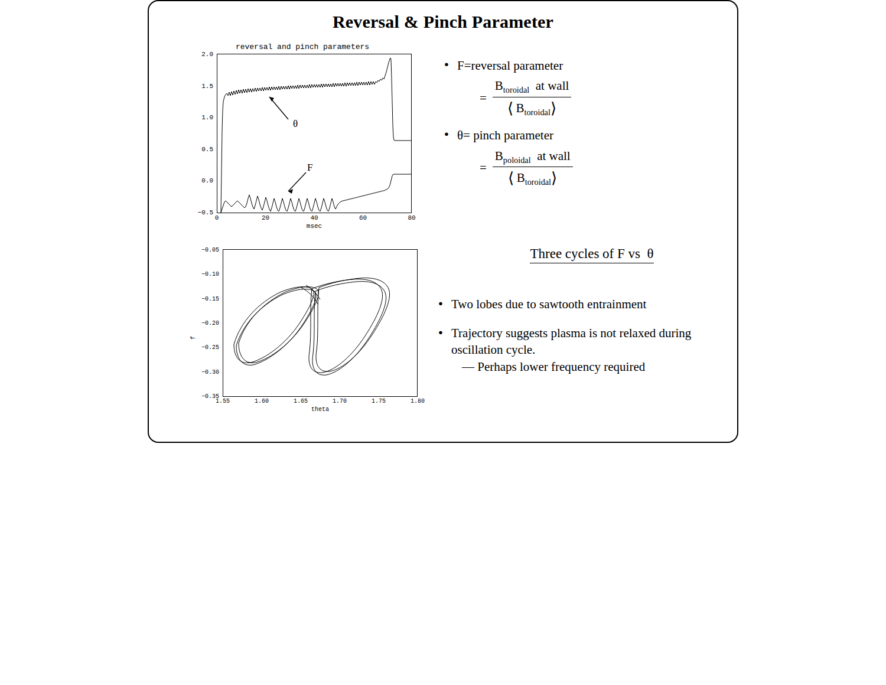Reversal & Pinch Parameter
reversal and pinch parameters
2.0 1.5 1.0 0.5 0.0 −0.5
θ F
0 20 40 60 80
msec
−0.05 −0.10 −0.15 −0.20 −0.25 −0.30 −0.35
f
1.55 1.60 1.65 1.70 1.75 1.80
theta
F=reversal parameter
= Btoroidal at wall ⟨ Btoroidal⟩
θ= pinch parameter
= Bpoloidal at wall ⟨ Btoroidal⟩
Three cycles of F vs θ
Two lobes due to sawtooth entrainment
Trajectory suggests plasma is not relaxed during oscillation cycle. Perhaps lower frequency required